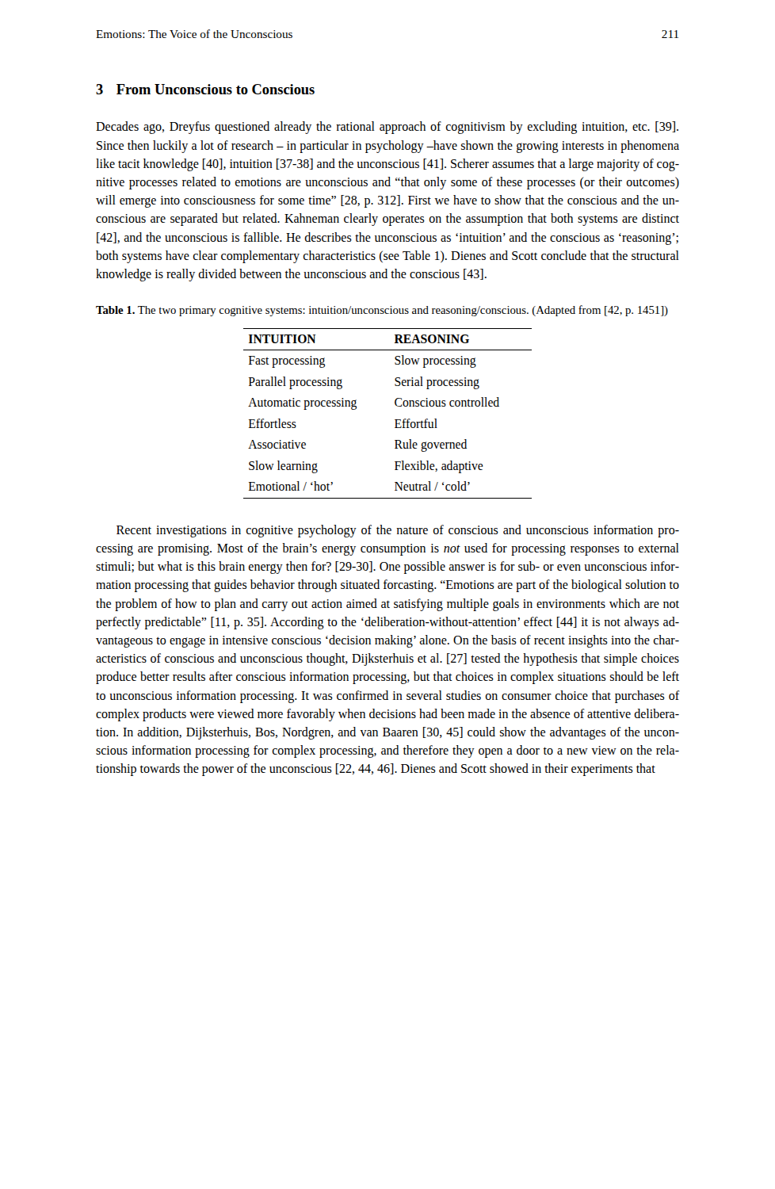Emotions: The Voice of the Unconscious 211
3 From Unconscious to Conscious
Decades ago, Dreyfus questioned already the rational approach of cognitivism by excluding intuition, etc. [39]. Since then luckily a lot of research – in particular in psychology –have shown the growing interests in phenomena like tacit knowledge [40], intuition [37-38] and the unconscious [41]. Scherer assumes that a large majority of cognitive processes related to emotions are unconscious and “that only some of these processes (or their outcomes) will emerge into consciousness for some time” [28, p. 312]. First we have to show that the conscious and the unconscious are separated but related. Kahneman clearly operates on the assumption that both systems are distinct [42], and the unconscious is fallible. He describes the unconscious as ‘intuition’ and the conscious as ‘reasoning’; both systems have clear complementary characteristics (see Table 1). Dienes and Scott conclude that the structural knowledge is really divided between the unconscious and the conscious [43].
Table 1. The two primary cognitive systems: intuition/unconscious and reasoning/conscious. (Adapted from [42, p. 1451])
| INTUITION | REASONING |
| --- | --- |
| Fast processing | Slow processing |
| Parallel processing | Serial processing |
| Automatic processing | Conscious controlled |
| Effortless | Effortful |
| Associative | Rule governed |
| Slow learning | Flexible, adaptive |
| Emotional / ‘hot’ | Neutral / ‘cold’ |
Recent investigations in cognitive psychology of the nature of conscious and unconscious information processing are promising. Most of the brain’s energy consumption is not used for processing responses to external stimuli; but what is this brain energy then for? [29-30]. One possible answer is for sub- or even unconscious information processing that guides behavior through situated forcasting. “Emotions are part of the biological solution to the problem of how to plan and carry out action aimed at satisfying multiple goals in environments which are not perfectly predictable” [11, p. 35]. According to the ‘deliberation-without-attention’ effect [44] it is not always advantageous to engage in intensive conscious ‘decision making’ alone. On the basis of recent insights into the characteristics of conscious and unconscious thought, Dijksterhuis et al. [27] tested the hypothesis that simple choices produce better results after conscious information processing, but that choices in complex situations should be left to unconscious information processing. It was confirmed in several studies on consumer choice that purchases of complex products were viewed more favorably when decisions had been made in the absence of attentive deliberation. In addition, Dijksterhuis, Bos, Nordgren, and van Baaren [30, 45] could show the advantages of the unconscious information processing for complex processing, and therefore they open a door to a new view on the relationship towards the power of the unconscious [22, 44, 46]. Dienes and Scott showed in their experiments that